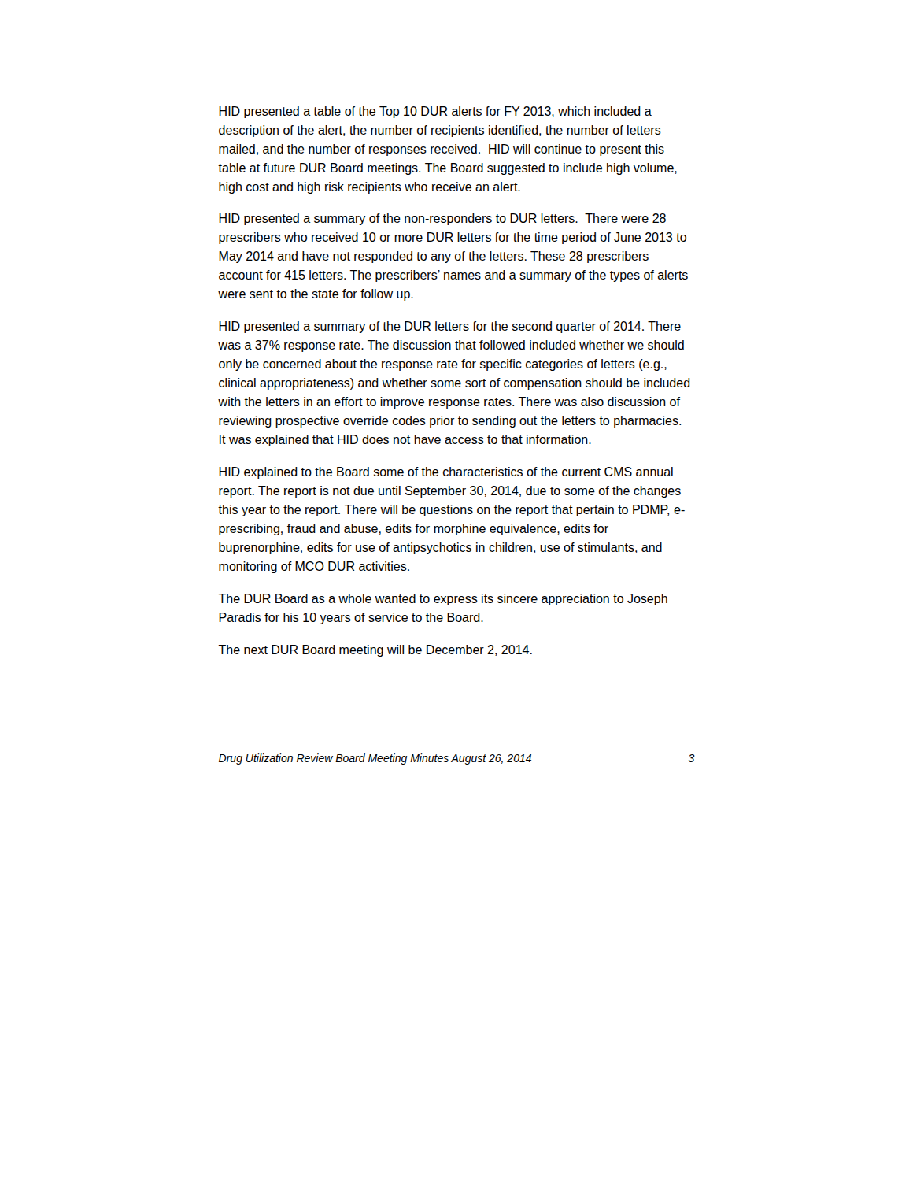HID presented a table of the Top 10 DUR alerts for FY 2013, which included a description of the alert, the number of recipients identified, the number of letters mailed, and the number of responses received. HID will continue to present this table at future DUR Board meetings. The Board suggested to include high volume, high cost and high risk recipients who receive an alert.
HID presented a summary of the non-responders to DUR letters. There were 28 prescribers who received 10 or more DUR letters for the time period of June 2013 to May 2014 and have not responded to any of the letters. These 28 prescribers account for 415 letters. The prescribers’ names and a summary of the types of alerts were sent to the state for follow up.
HID presented a summary of the DUR letters for the second quarter of 2014. There was a 37% response rate. The discussion that followed included whether we should only be concerned about the response rate for specific categories of letters (e.g., clinical appropriateness) and whether some sort of compensation should be included with the letters in an effort to improve response rates. There was also discussion of reviewing prospective override codes prior to sending out the letters to pharmacies. It was explained that HID does not have access to that information.
HID explained to the Board some of the characteristics of the current CMS annual report. The report is not due until September 30, 2014, due to some of the changes this year to the report. There will be questions on the report that pertain to PDMP, e-prescribing, fraud and abuse, edits for morphine equivalence, edits for buprenorphine, edits for use of antipsychotics in children, use of stimulants, and monitoring of MCO DUR activities.
The DUR Board as a whole wanted to express its sincere appreciation to Joseph Paradis for his 10 years of service to the Board.
The next DUR Board meeting will be December 2, 2014.
Drug Utilization Review Board Meeting Minutes August 26, 2014 3